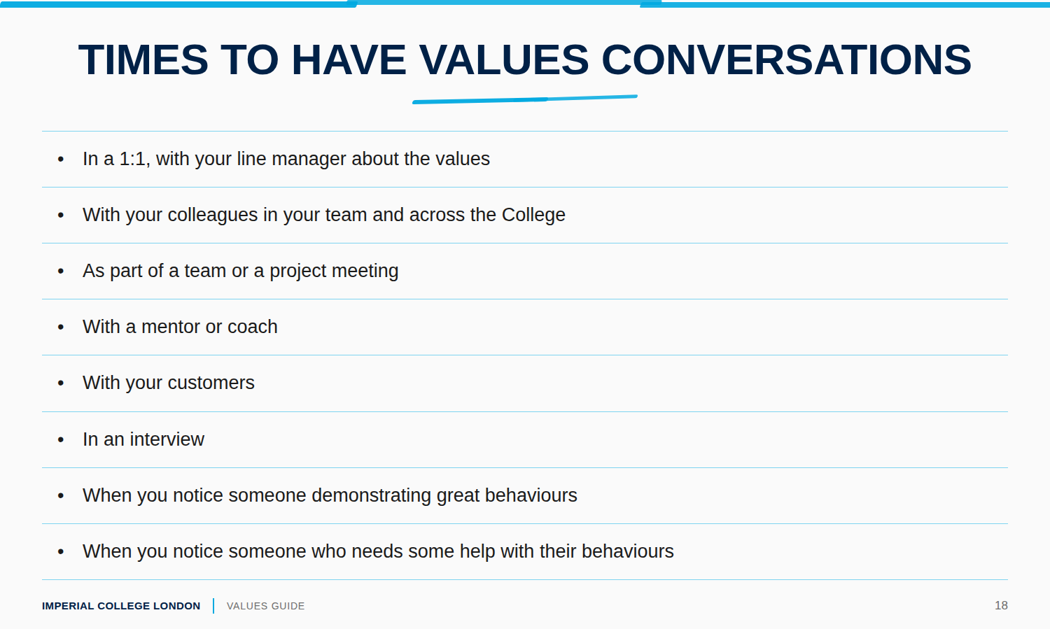Times to Have Values Conversations
In a 1:1, with your line manager about the values
With your colleagues in your team and across the College
As part of a team or a project meeting
With a mentor or coach
With your customers
In an interview
When you notice someone demonstrating great behaviours
When you notice someone who needs some help with their behaviours
Imperial College London Values Guide
18